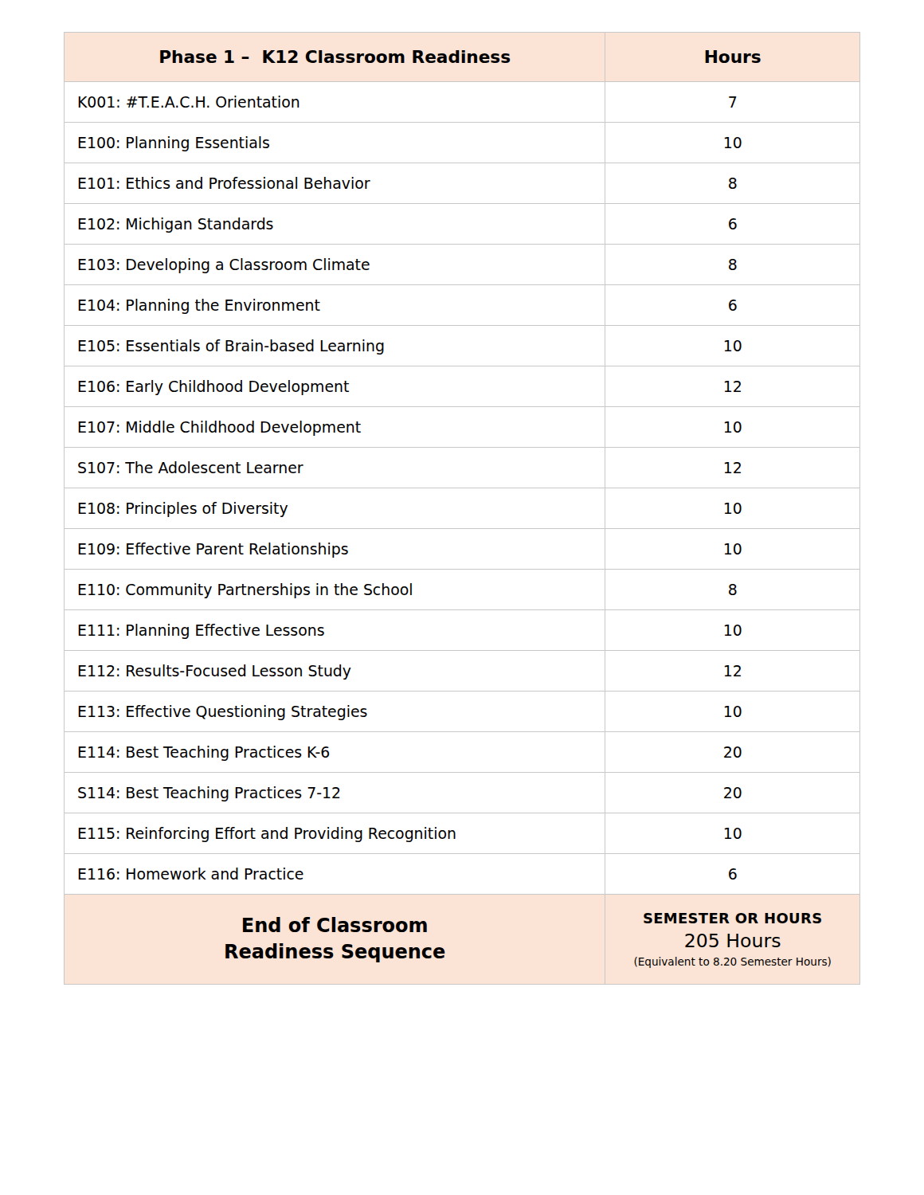| Phase 1 – K12 Classroom Readiness | Hours |
| --- | --- |
| K001: #T.E.A.C.H. Orientation | 7 |
| E100: Planning Essentials | 10 |
| E101: Ethics and Professional Behavior | 8 |
| E102: Michigan Standards | 6 |
| E103: Developing a Classroom Climate | 8 |
| E104: Planning the Environment | 6 |
| E105: Essentials of Brain-based Learning | 10 |
| E106: Early Childhood Development | 12 |
| E107: Middle Childhood Development | 10 |
| S107: The Adolescent Learner | 12 |
| E108: Principles of Diversity | 10 |
| E109: Effective Parent Relationships | 10 |
| E110: Community Partnerships in the School | 8 |
| E111: Planning Effective Lessons | 10 |
| E112: Results-Focused Lesson Study | 12 |
| E113: Effective Questioning Strategies | 10 |
| E114: Best Teaching Practices K-6 | 20 |
| S114: Best Teaching Practices 7-12 | 20 |
| E115: Reinforcing Effort and Providing Recognition | 10 |
| E116: Homework and Practice | 6 |
| End of Classroom Readiness Sequence | SEMESTER OR HOURS 205 Hours (Equivalent to 8.20 Semester Hours) |